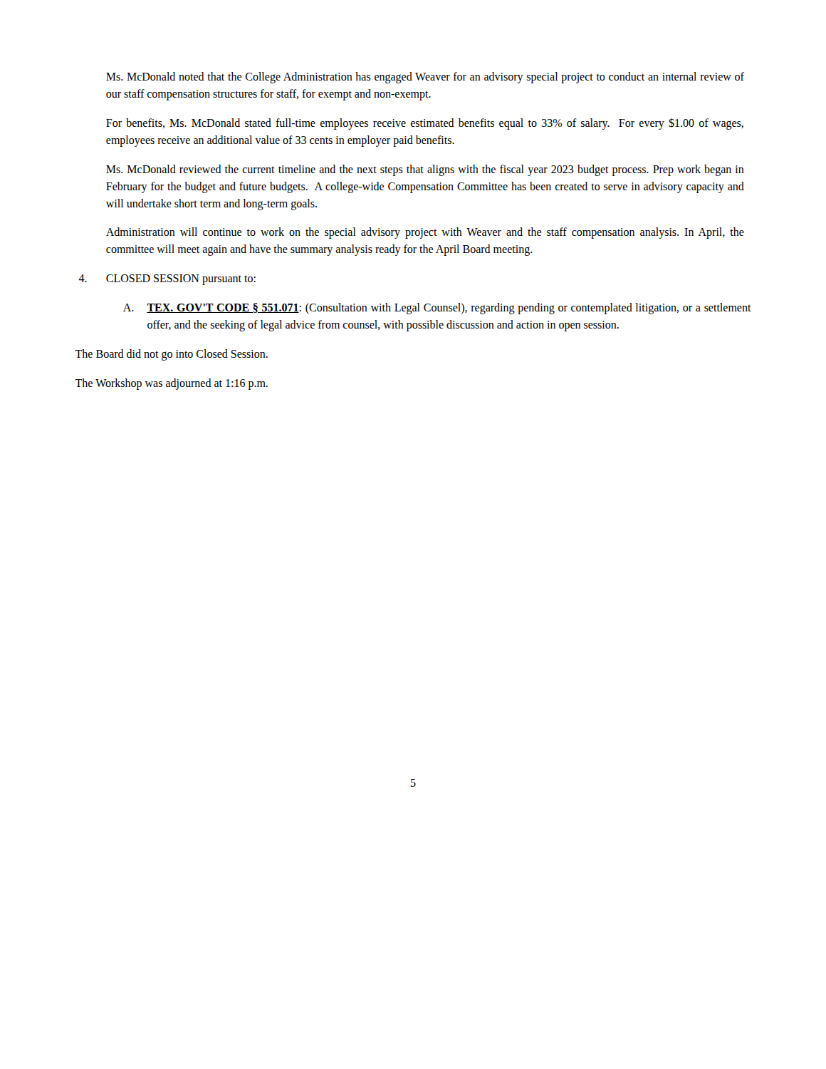Ms. McDonald noted that the College Administration has engaged Weaver for an advisory special project to conduct an internal review of our staff compensation structures for staff, for exempt and non-exempt.
For benefits, Ms. McDonald stated full-time employees receive estimated benefits equal to 33% of salary. For every $1.00 of wages, employees receive an additional value of 33 cents in employer paid benefits.
Ms. McDonald reviewed the current timeline and the next steps that aligns with the fiscal year 2023 budget process. Prep work began in February for the budget and future budgets. A college-wide Compensation Committee has been created to serve in advisory capacity and will undertake short term and long-term goals.
Administration will continue to work on the special advisory project with Weaver and the staff compensation analysis. In April, the committee will meet again and have the summary analysis ready for the April Board meeting.
4. CLOSED SESSION pursuant to:
A. TEX. GOV'T CODE § 551.071: (Consultation with Legal Counsel), regarding pending or contemplated litigation, or a settlement offer, and the seeking of legal advice from counsel, with possible discussion and action in open session.
The Board did not go into Closed Session.
The Workshop was adjourned at 1:16 p.m.
5